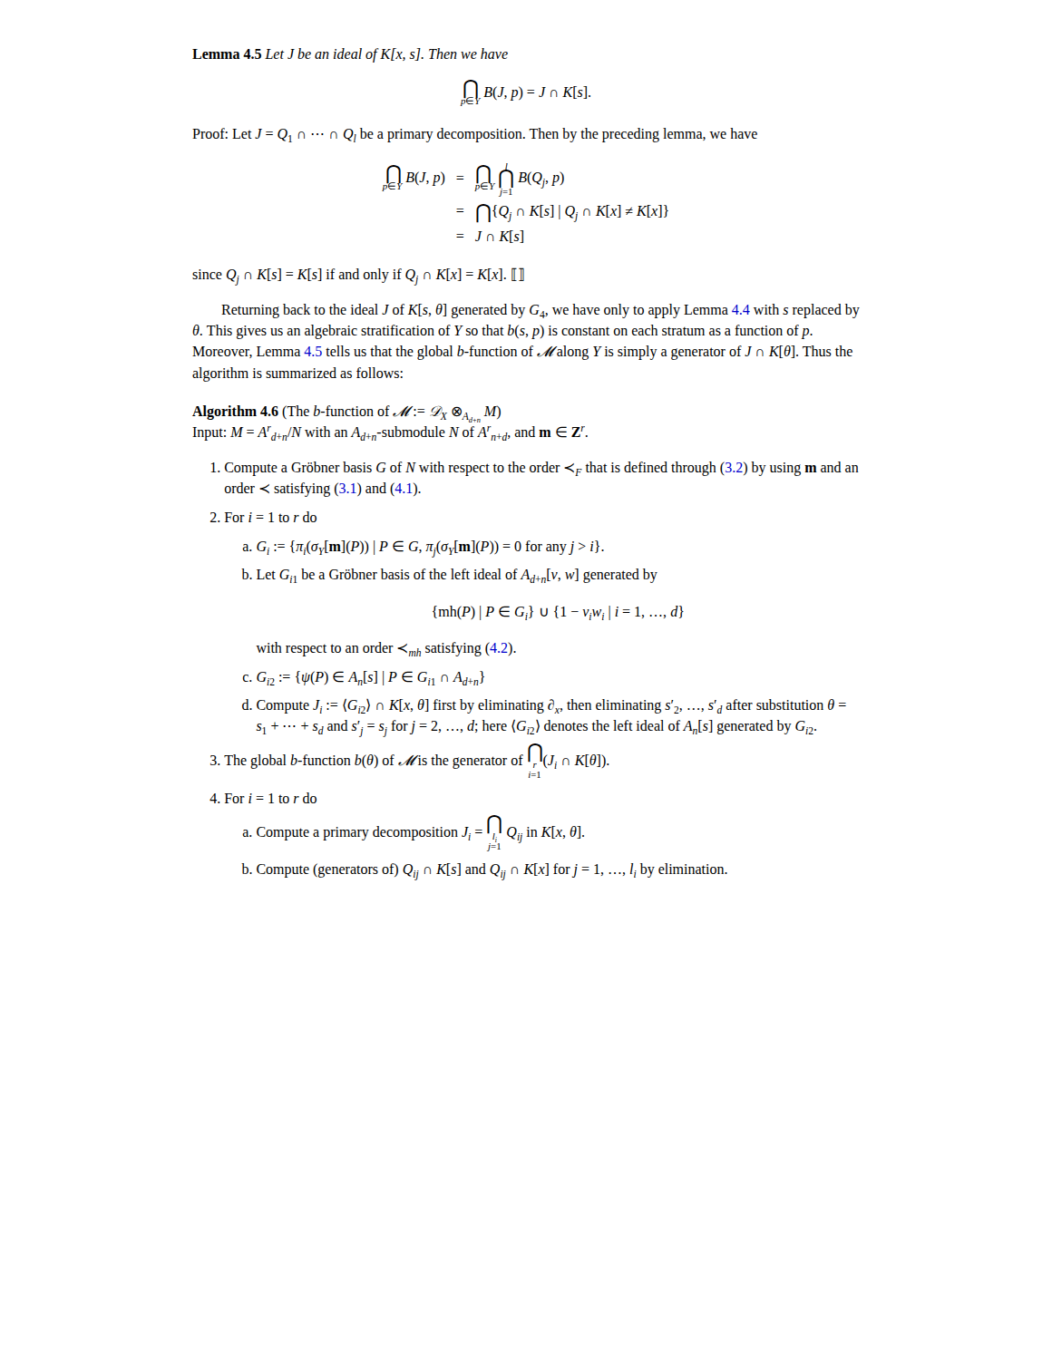Lemma 4.5 Let J be an ideal of K[x, s]. Then we have
⋂p∈Y B(J, p) = J ∩ K[s].
Proof: Let J = Q1 ∩ ⋯ ∩ Ql be a primary decomposition. Then by the preceding lemma, we have
| ⋂ p ∈ Y B ( J , p ) | = | ⋂ p ∈ Y l ⋂ j =1 B ( Q j , p ) |
| | = | ⋂ { Q j ∩ K [ s ] / Q j ∩ K [ x ] ≠ K [ x ]} |
| | = | J ∩ K [ s ] |
since Qj ∩ K[s] = K[s] if and only if Qj ∩ K[x] = K[x]. ⟦⟧
Returning back to the ideal J of K[s, θ] generated by G4, we have only to apply Lemma 4.4 with s replaced by θ. This gives us an algebraic stratification of Y so that b(s, p) is constant on each stratum as a function of p. Moreover, Lemma 4.5 tells us that the global b-function of 𝓜 along Y is simply a generator of J ∩ K[θ]. Thus the algorithm is summarized as follows:
Algorithm 4.6 (The b-function of 𝓜 := 𝒟X ⊗Ad+n M)
Input: M = Ard+n/N with an Ad+n-submodule N of Arn+d, and m ∈ Zr.
Compute a Gröbner basis G of N with respect to the order ≺F that is defined through (3.2) by using m and an order ≺ satisfying (3.1) and (4.1).
For i = 1 to r do
Gi := {πi(σY[m](P)) | P ∈ G, πj(σY[m](P)) = 0 for any j > i}.
Let Gi1 be a Gröbner basis of the left ideal of Ad+n[v, w] generated by
{mh(P) | P ∈ Gi} ∪ {1 − viwi | i = 1, …, d}
with respect to an order ≺mh satisfying (4.2).
Gi2 := {ψ(P) ∈ An[s] | P ∈ Gi1 ∩ Ad+n}
Compute Ji := ⟨Gi2⟩ ∩ K[x, θ] first by eliminating ∂x, then eliminating s′2, …, s′d after substitution θ = s1 + ⋯ + sd and s′j = sj for j = 2, …, d; here ⟨Gi2⟩ denotes the left ideal of An[s] generated by Gi2.
The global b-function b(θ) of 𝓜 is the generator of ⋂ri=1(Ji ∩ K[θ]).
For i = 1 to r do
Compute a primary decomposition Ji = ⋂li j=1 Qij in K[x, θ].
Compute (generators of) Qij ∩ K[s] and Qij ∩ K[x] for j = 1, …, li by elimination.